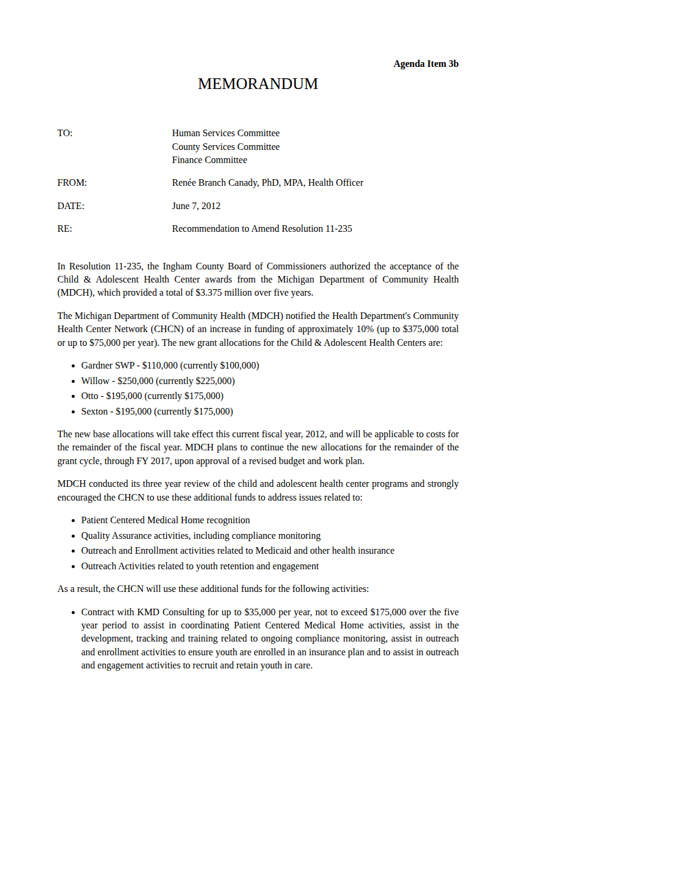Agenda Item 3b
MEMORANDUM
| TO: | Human Services Committee County Services Committee Finance Committee |
| FROM: | Renée Branch Canady, PhD, MPA, Health Officer |
| DATE: | June 7, 2012 |
| RE: | Recommendation to Amend Resolution 11-235 |
In Resolution 11-235, the Ingham County Board of Commissioners authorized the acceptance of the Child & Adolescent Health Center awards from the Michigan Department of Community Health (MDCH), which provided a total of $3.375 million over five years.
The Michigan Department of Community Health (MDCH) notified the Health Department's Community Health Center Network (CHCN) of an increase in funding of approximately 10% (up to $375,000 total or up to $75,000 per year). The new grant allocations for the Child & Adolescent Health Centers are:
Gardner SWP - $110,000 (currently $100,000)
Willow - $250,000 (currently $225,000)
Otto - $195,000 (currently $175,000)
Sexton - $195,000 (currently $175,000)
The new base allocations will take effect this current fiscal year, 2012, and will be applicable to costs for the remainder of the fiscal year. MDCH plans to continue the new allocations for the remainder of the grant cycle, through FY 2017, upon approval of a revised budget and work plan.
MDCH conducted its three year review of the child and adolescent health center programs and strongly encouraged the CHCN to use these additional funds to address issues related to:
Patient Centered Medical Home recognition
Quality Assurance activities, including compliance monitoring
Outreach and Enrollment activities related to Medicaid and other health insurance
Outreach Activities related to youth retention and engagement
As a result, the CHCN will use these additional funds for the following activities:
Contract with KMD Consulting for up to $35,000 per year, not to exceed $175,000 over the five year period to assist in coordinating Patient Centered Medical Home activities, assist in the development, tracking and training related to ongoing compliance monitoring, assist in outreach and enrollment activities to ensure youth are enrolled in an insurance plan and to assist in outreach and engagement activities to recruit and retain youth in care.